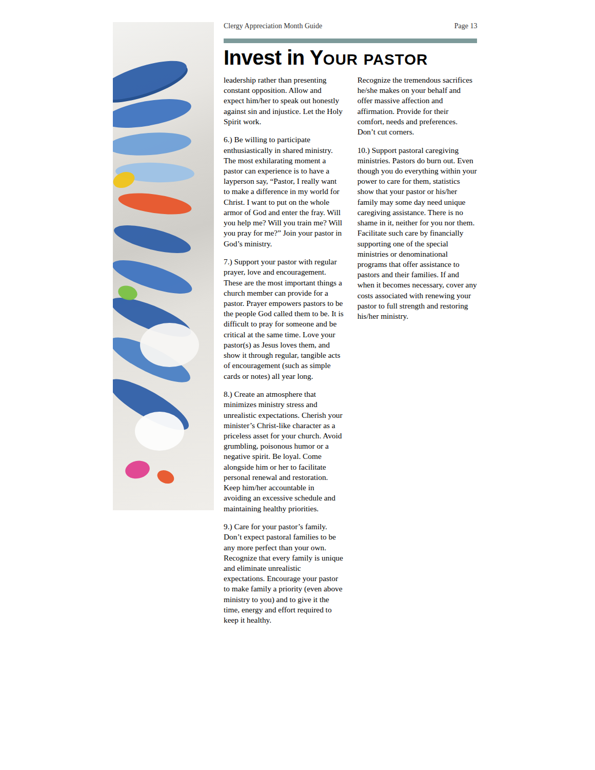Clergy Appreciation Month Guide Page 13
Invest in YOUR PASTOR
leadership rather than presenting constant opposition. Allow and expect him/her to speak out honestly against sin and injustice. Let the Holy Spirit work.
6.) Be willing to participate enthusiastically in shared ministry. The most exhilarating moment a pastor can experience is to have a layperson say, “Pastor, I really want to make a difference in my world for Christ. I want to put on the whole armor of God and enter the fray. Will you help me? Will you train me? Will you pray for me?” Join your pastor in God’s ministry.
7.) Support your pastor with regular prayer, love and encouragement. These are the most important things a church member can provide for a pastor. Prayer empowers pastors to be the people God called them to be. It is difficult to pray for someone and be critical at the same time. Love your pastor(s) as Jesus loves them, and show it through regular, tangible acts of encouragement (such as simple cards or notes) all year long.
8.) Create an atmosphere that minimizes ministry stress and unrealistic expectations. Cherish your minister’s Christ-like character as a priceless asset for your church. Avoid grumbling, poisonous humor or a negative spirit. Be loyal. Come alongside him or her to facilitate personal renewal and restoration. Keep him/her accountable in avoiding an excessive schedule and maintaining healthy priorities.
9.) Care for your pastor’s family. Don’t expect pastoral families to be any more perfect than your own. Recognize that every family is unique and eliminate unrealistic expectations. Encourage your pastor to make family a priority (even above ministry to you) and to give it the time, energy and effort required to keep it healthy.
Recognize the tremendous sacrifices he/she makes on your behalf and offer massive affection and affirmation. Provide for their comfort, needs and preferences. Don’t cut corners.
10.) Support pastoral caregiving ministries. Pastors do burn out. Even though you do everything within your power to care for them, statistics show that your pastor or his/her family may some day need unique caregiving assistance. There is no shame in it, neither for you nor them. Facilitate such care by financially supporting one of the special ministries or denominational programs that offer assistance to pastors and their families. If and when it becomes necessary, cover any costs associated with renewing your pastor to full strength and restoring his/her ministry.